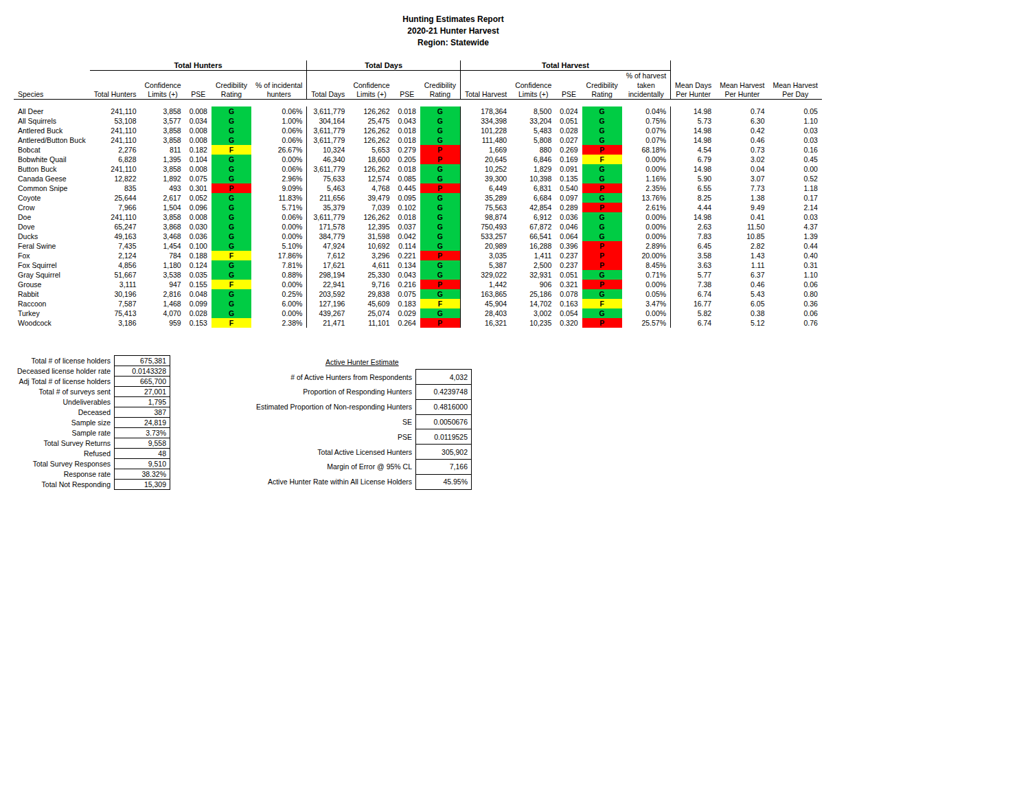Hunting Estimates Report
2020-21 Hunter Harvest
Region: Statewide
| | Total Hunters | Total Days | Total Harvest | | | |
| --- | --- | --- | --- | --- | --- | --- |
| | | | | | | | | | | | | | | % of harvest | | | |
| Species | Total Hunters | Confidence Limits (+) | PSE | Credibility Rating | % of incidental hunters | Total Days | Confidence Limits (+) | PSE | Credibility Rating | Total Harvest | Confidence Limits (+) | PSE | Credibility Rating | taken incidentally | Mean Days Per Hunter | Mean Harvest Per Hunter | Mean Harvest Per Day |
| All Deer | 241,110 | 3,858 | 0.008 | G | 0.06% | 3,611,779 | 126,262 | 0.018 | G | 178,364 | 8,500 | 0.024 | G | 0.04% | 14.98 | 0.74 | 0.05 |
| All Squirrels | 53,108 | 3,577 | 0.034 | G | 1.00% | 304,164 | 25,475 | 0.043 | G | 334,398 | 33,204 | 0.051 | G | 0.75% | 5.73 | 6.30 | 1.10 |
| Antlered Buck | 241,110 | 3,858 | 0.008 | G | 0.06% | 3,611,779 | 126,262 | 0.018 | G | 101,228 | 5,483 | 0.028 | G | 0.07% | 14.98 | 0.42 | 0.03 |
| Antlered/Button Buck | 241,110 | 3,858 | 0.008 | G | 0.06% | 3,611,779 | 126,262 | 0.018 | G | 111,480 | 5,808 | 0.027 | G | 0.07% | 14.98 | 0.46 | 0.03 |
| Bobcat | 2,276 | 811 | 0.182 | F | 26.67% | 10,324 | 5,653 | 0.279 | P | 1,669 | 880 | 0.269 | P | 68.18% | 4.54 | 0.73 | 0.16 |
| Bobwhite Quail | 6,828 | 1,395 | 0.104 | G | 0.00% | 46,340 | 18,600 | 0.205 | P | 20,645 | 6,846 | 0.169 | F | 0.00% | 6.79 | 3.02 | 0.45 |
| Button Buck | 241,110 | 3,858 | 0.008 | G | 0.06% | 3,611,779 | 126,262 | 0.018 | G | 10,252 | 1,829 | 0.091 | G | 0.00% | 14.98 | 0.04 | 0.00 |
| Canada Geese | 12,822 | 1,892 | 0.075 | G | 2.96% | 75,633 | 12,574 | 0.085 | G | 39,300 | 10,398 | 0.135 | G | 1.16% | 5.90 | 3.07 | 0.52 |
| Common Snipe | 835 | 493 | 0.301 | P | 9.09% | 5,463 | 4,768 | 0.445 | P | 6,449 | 6,831 | 0.540 | P | 2.35% | 6.55 | 7.73 | 1.18 |
| Coyote | 25,644 | 2,617 | 0.052 | G | 11.83% | 211,656 | 39,479 | 0.095 | G | 35,289 | 6,684 | 0.097 | G | 13.76% | 8.25 | 1.38 | 0.17 |
| Crow | 7,966 | 1,504 | 0.096 | G | 5.71% | 35,379 | 7,039 | 0.102 | G | 75,563 | 42,854 | 0.289 | P | 2.61% | 4.44 | 9.49 | 2.14 |
| Doe | 241,110 | 3,858 | 0.008 | G | 0.06% | 3,611,779 | 126,262 | 0.018 | G | 98,874 | 6,912 | 0.036 | G | 0.00% | 14.98 | 0.41 | 0.03 |
| Dove | 65,247 | 3,868 | 0.030 | G | 0.00% | 171,578 | 12,395 | 0.037 | G | 750,493 | 67,872 | 0.046 | G | 0.00% | 2.63 | 11.50 | 4.37 |
| Ducks | 49,163 | 3,468 | 0.036 | G | 0.00% | 384,779 | 31,598 | 0.042 | G | 533,257 | 66,541 | 0.064 | G | 0.00% | 7.83 | 10.85 | 1.39 |
| Feral Swine | 7,435 | 1,454 | 0.100 | G | 5.10% | 47,924 | 10,692 | 0.114 | G | 20,989 | 16,288 | 0.396 | P | 2.89% | 6.45 | 2.82 | 0.44 |
| Fox | 2,124 | 784 | 0.188 | F | 17.86% | 7,612 | 3,296 | 0.221 | P | 3,035 | 1,411 | 0.237 | P | 20.00% | 3.58 | 1.43 | 0.40 |
| Fox Squirrel | 4,856 | 1,180 | 0.124 | G | 7.81% | 17,621 | 4,611 | 0.134 | G | 5,387 | 2,500 | 0.237 | P | 8.45% | 3.63 | 1.11 | 0.31 |
| Gray Squirrel | 51,667 | 3,538 | 0.035 | G | 0.88% | 298,194 | 25,330 | 0.043 | G | 329,022 | 32,931 | 0.051 | G | 0.71% | 5.77 | 6.37 | 1.10 |
| Grouse | 3,111 | 947 | 0.155 | F | 0.00% | 22,941 | 9,716 | 0.216 | P | 1,442 | 906 | 0.321 | P | 0.00% | 7.38 | 0.46 | 0.06 |
| Rabbit | 30,196 | 2,816 | 0.048 | G | 0.25% | 203,592 | 29,838 | 0.075 | G | 163,865 | 25,186 | 0.078 | G | 0.05% | 6.74 | 5.43 | 0.80 |
| Raccoon | 7,587 | 1,468 | 0.099 | G | 6.00% | 127,196 | 45,609 | 0.183 | F | 45,904 | 14,702 | 0.163 | F | 3.47% | 16.77 | 6.05 | 0.36 |
| Turkey | 75,413 | 4,070 | 0.028 | G | 0.00% | 439,267 | 25,074 | 0.029 | G | 28,403 | 3,002 | 0.054 | G | 0.00% | 5.82 | 0.38 | 0.06 |
| Woodcock | 3,186 | 959 | 0.153 | F | 2.38% | 21,471 | 11,101 | 0.264 | P | 16,321 | 10,235 | 0.320 | P | 25.57% | 6.74 | 5.12 | 0.76 |
| Total # of license holders | 675,381 |
| Deceased license holder rate | 0.0143328 |
| Adj Total # of license holders | 665,700 |
| Total # of surveys sent | 27,001 |
| Undeliverables | 1,795 |
| Deceased | 387 |
| Sample size | 24,819 |
| Sample rate | 3.73% |
| Total Survey Returns | 9,558 |
| Refused | 48 |
| Total Survey Responses | 9,510 |
| Response rate | 38.32% |
| Total Not Responding | 15,309 |
| Active Hunter Estimate |
| # of Active Hunters from Respondents | 4,032 |
| Proportion of Responding Hunters | 0.4239748 |
| Estimated Proportion of Non-responding Hunters | 0.4816000 |
| SE | 0.0050676 |
| PSE | 0.0119525 |
| Total Active Licensed Hunters | 305,902 |
| Margin of Error @ 95% CL | 7,166 |
| Active Hunter Rate within All License Holders | 45.95% |